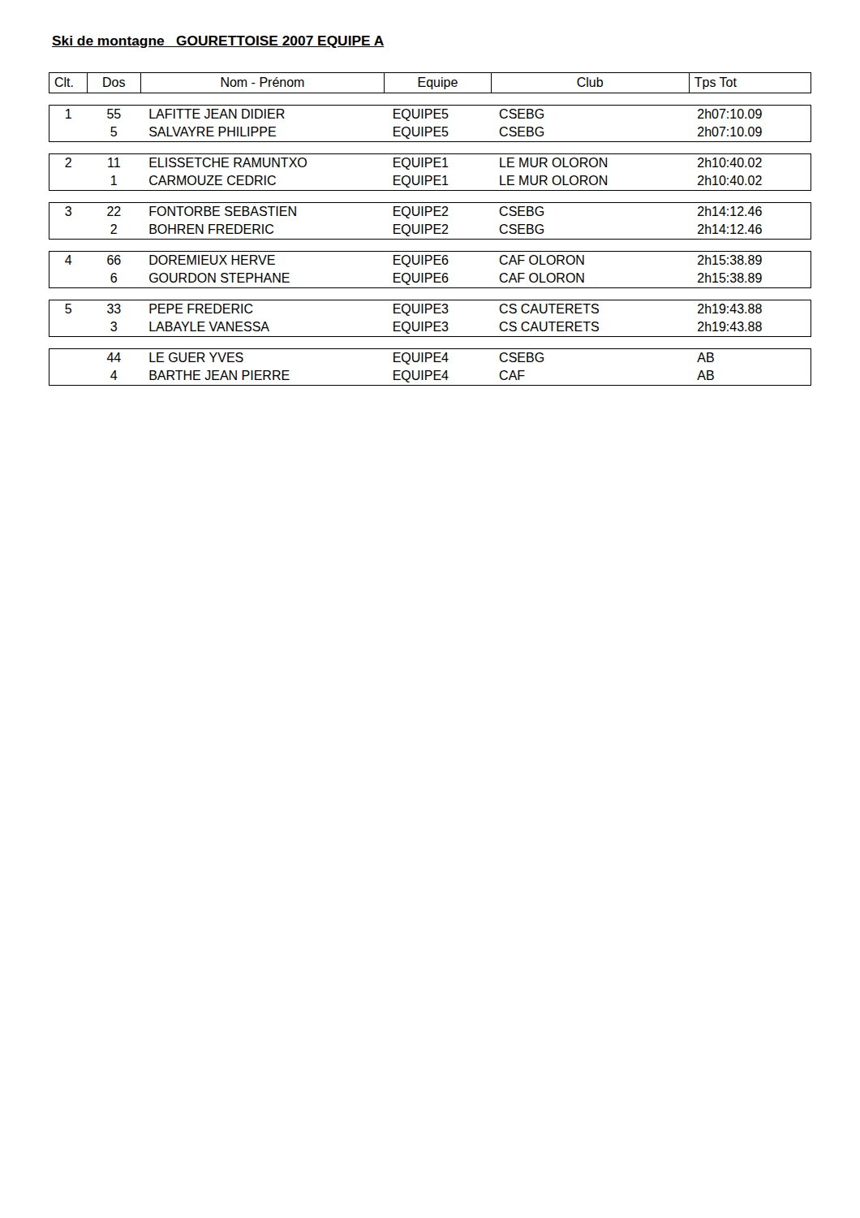Ski de montagne GOURETTOISE 2007 EQUIPE A
| Clt. | Dos | Nom - Prénom | Equipe | Club | Tps Tot |
| --- | --- | --- | --- | --- | --- |
| 1 | 55 | LAFITTE JEAN DIDIER | EQUIPE5 | CSEBG | 2h07:10.09 |
| | 5 | SALVAYRE PHILIPPE | EQUIPE5 | CSEBG | 2h07:10.09 |
| 2 | 11 | ELISSETCHE RAMUNTXO | EQUIPE1 | LE MUR OLORON | 2h10:40.02 |
| | 1 | CARMOUZE CEDRIC | EQUIPE1 | LE MUR OLORON | 2h10:40.02 |
| 3 | 22 | FONTORBE SEBASTIEN | EQUIPE2 | CSEBG | 2h14:12.46 |
| | 2 | BOHREN FREDERIC | EQUIPE2 | CSEBG | 2h14:12.46 |
| 4 | 66 | DOREMIEUX HERVE | EQUIPE6 | CAF OLORON | 2h15:38.89 |
| | 6 | GOURDON STEPHANE | EQUIPE6 | CAF OLORON | 2h15:38.89 |
| 5 | 33 | PEPE FREDERIC | EQUIPE3 | CS CAUTERETS | 2h19:43.88 |
| | 3 | LABAYLE VANESSA | EQUIPE3 | CS CAUTERETS | 2h19:43.88 |
| | 44 | LE GUER YVES | EQUIPE4 | CSEBG | AB |
| | 4 | BARTHE JEAN PIERRE | EQUIPE4 | CAF | AB |